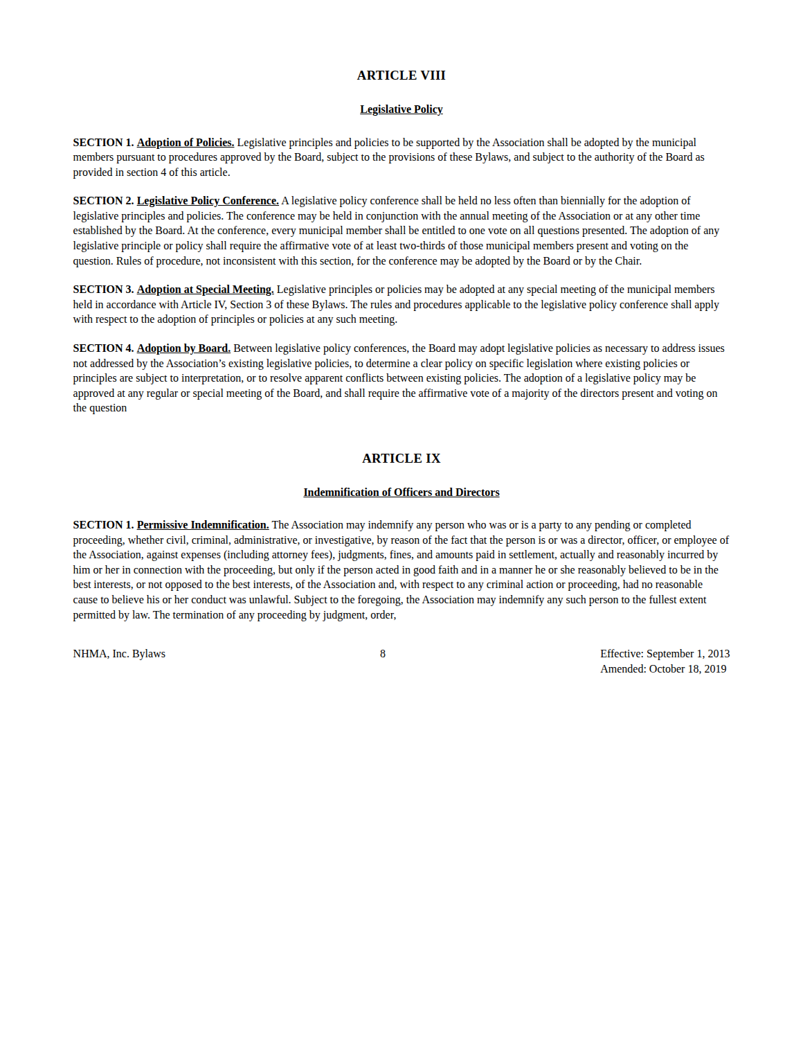ARTICLE VIII
Legislative Policy
SECTION 1. Adoption of Policies. Legislative principles and policies to be supported by the Association shall be adopted by the municipal members pursuant to procedures approved by the Board, subject to the provisions of these Bylaws, and subject to the authority of the Board as provided in section 4 of this article.
SECTION 2. Legislative Policy Conference. A legislative policy conference shall be held no less often than biennially for the adoption of legislative principles and policies. The conference may be held in conjunction with the annual meeting of the Association or at any other time established by the Board. At the conference, every municipal member shall be entitled to one vote on all questions presented. The adoption of any legislative principle or policy shall require the affirmative vote of at least two-thirds of those municipal members present and voting on the question. Rules of procedure, not inconsistent with this section, for the conference may be adopted by the Board or by the Chair.
SECTION 3. Adoption at Special Meeting. Legislative principles or policies may be adopted at any special meeting of the municipal members held in accordance with Article IV, Section 3 of these Bylaws. The rules and procedures applicable to the legislative policy conference shall apply with respect to the adoption of principles or policies at any such meeting.
SECTION 4. Adoption by Board. Between legislative policy conferences, the Board may adopt legislative policies as necessary to address issues not addressed by the Association’s existing legislative policies, to determine a clear policy on specific legislation where existing policies or principles are subject to interpretation, or to resolve apparent conflicts between existing policies. The adoption of a legislative policy may be approved at any regular or special meeting of the Board, and shall require the affirmative vote of a majority of the directors present and voting on the question
ARTICLE IX
Indemnification of Officers and Directors
SECTION 1. Permissive Indemnification. The Association may indemnify any person who was or is a party to any pending or completed proceeding, whether civil, criminal, administrative, or investigative, by reason of the fact that the person is or was a director, officer, or employee of the Association, against expenses (including attorney fees), judgments, fines, and amounts paid in settlement, actually and reasonably incurred by him or her in connection with the proceeding, but only if the person acted in good faith and in a manner he or she reasonably believed to be in the best interests, or not opposed to the best interests, of the Association and, with respect to any criminal action or proceeding, had no reasonable cause to believe his or her conduct was unlawful. Subject to the foregoing, the Association may indemnify any such person to the fullest extent permitted by law. The termination of any proceeding by judgment, order,
NHMA, Inc. Bylaws
8
Effective: September 1, 2013
Amended: October 18, 2019